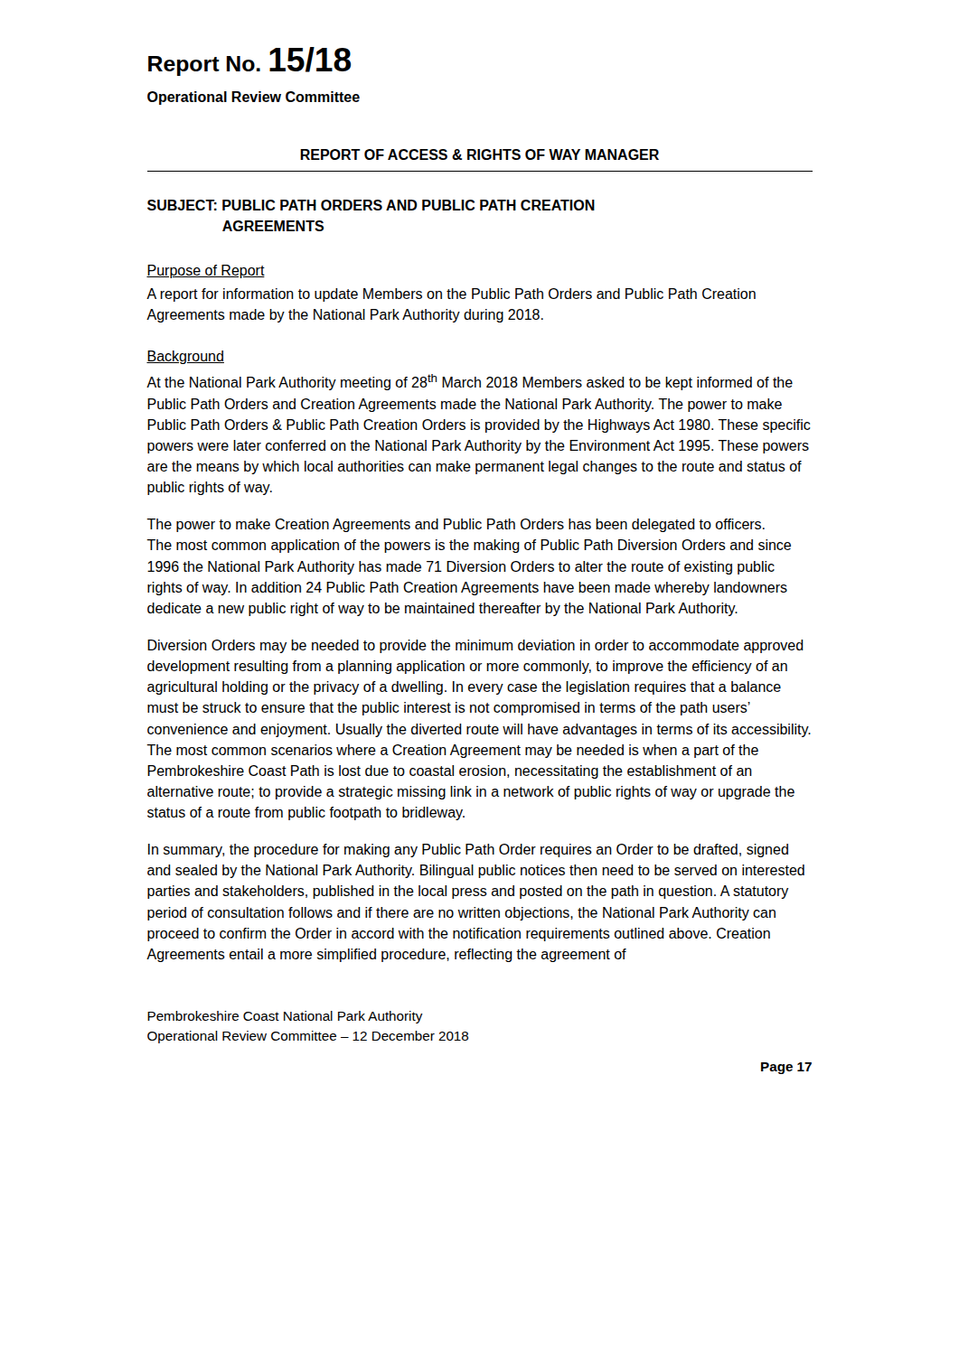Report No. 15/18
Operational Review Committee
REPORT OF ACCESS & RIGHTS OF WAY MANAGER
SUBJECT: PUBLIC PATH ORDERS AND PUBLIC PATH CREATION AGREEMENTS
Purpose of Report
A report for information to update Members on the Public Path Orders and Public Path Creation Agreements made by the National Park Authority during 2018.
Background
At the National Park Authority meeting of 28th March 2018 Members asked to be kept informed of the Public Path Orders and Creation Agreements made the National Park Authority. The power to make Public Path Orders & Public Path Creation Orders is provided by the Highways Act 1980. These specific powers were later conferred on the National Park Authority by the Environment Act 1995. These powers are the means by which local authorities can make permanent legal changes to the route and status of public rights of way.
The power to make Creation Agreements and Public Path Orders has been delegated to officers.
The most common application of the powers is the making of Public Path Diversion Orders and since 1996 the National Park Authority has made 71 Diversion Orders to alter the route of existing public rights of way. In addition 24 Public Path Creation Agreements have been made whereby landowners dedicate a new public right of way to be maintained thereafter by the National Park Authority.
Diversion Orders may be needed to provide the minimum deviation in order to accommodate approved development resulting from a planning application or more commonly, to improve the efficiency of an agricultural holding or the privacy of a dwelling. In every case the legislation requires that a balance must be struck to ensure that the public interest is not compromised in terms of the path users’ convenience and enjoyment. Usually the diverted route will have advantages in terms of its accessibility. The most common scenarios where a Creation Agreement may be needed is when a part of the Pembrokeshire Coast Path is lost due to coastal erosion, necessitating the establishment of an alternative route; to provide a strategic missing link in a network of public rights of way or upgrade the status of a route from public footpath to bridleway.
In summary, the procedure for making any Public Path Order requires an Order to be drafted, signed and sealed by the National Park Authority. Bilingual public notices then need to be served on interested parties and stakeholders, published in the local press and posted on the path in question. A statutory period of consultation follows and if there are no written objections, the National Park Authority can proceed to confirm the Order in accord with the notification requirements outlined above. Creation Agreements entail a more simplified procedure, reflecting the agreement of
Pembrokeshire Coast National Park Authority
Operational Review Committee – 12 December 2018
Page 17